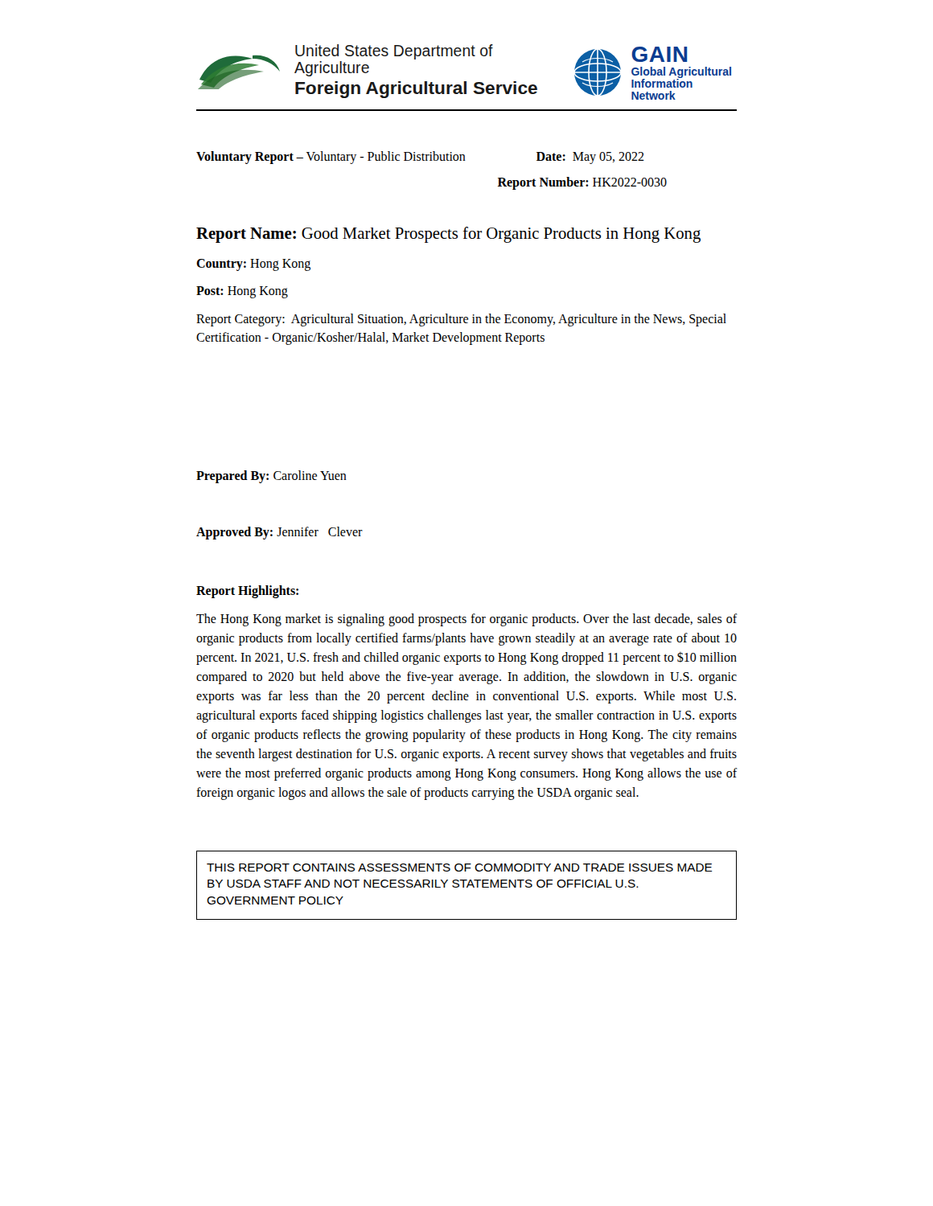United States Department of Agriculture
Foreign Agricultural Service
GAIN
Global Agricultural
Information Network
Voluntary Report – Voluntary - Public Distribution
Date: May 05, 2022
Report Number: HK2022-0030
Report Name: Good Market Prospects for Organic Products in Hong Kong
Country: Hong Kong
Post: Hong Kong
Report Category: Agricultural Situation, Agriculture in the Economy, Agriculture in the News, Special Certification - Organic/Kosher/Halal, Market Development Reports
Prepared By: Caroline Yuen
Approved By: Jennifer Clever
Report Highlights:
The Hong Kong market is signaling good prospects for organic products. Over the last decade, sales of organic products from locally certified farms/plants have grown steadily at an average rate of about 10 percent. In 2021, U.S. fresh and chilled organic exports to Hong Kong dropped 11 percent to $10 million compared to 2020 but held above the five-year average. In addition, the slowdown in U.S. organic exports was far less than the 20 percent decline in conventional U.S. exports. While most U.S. agricultural exports faced shipping logistics challenges last year, the smaller contraction in U.S. exports of organic products reflects the growing popularity of these products in Hong Kong. The city remains the seventh largest destination for U.S. organic exports. A recent survey shows that vegetables and fruits were the most preferred organic products among Hong Kong consumers. Hong Kong allows the use of foreign organic logos and allows the sale of products carrying the USDA organic seal.
THIS REPORT CONTAINS ASSESSMENTS OF COMMODITY AND TRADE ISSUES MADE BY USDA STAFF AND NOT NECESSARILY STATEMENTS OF OFFICIAL U.S. GOVERNMENT POLICY